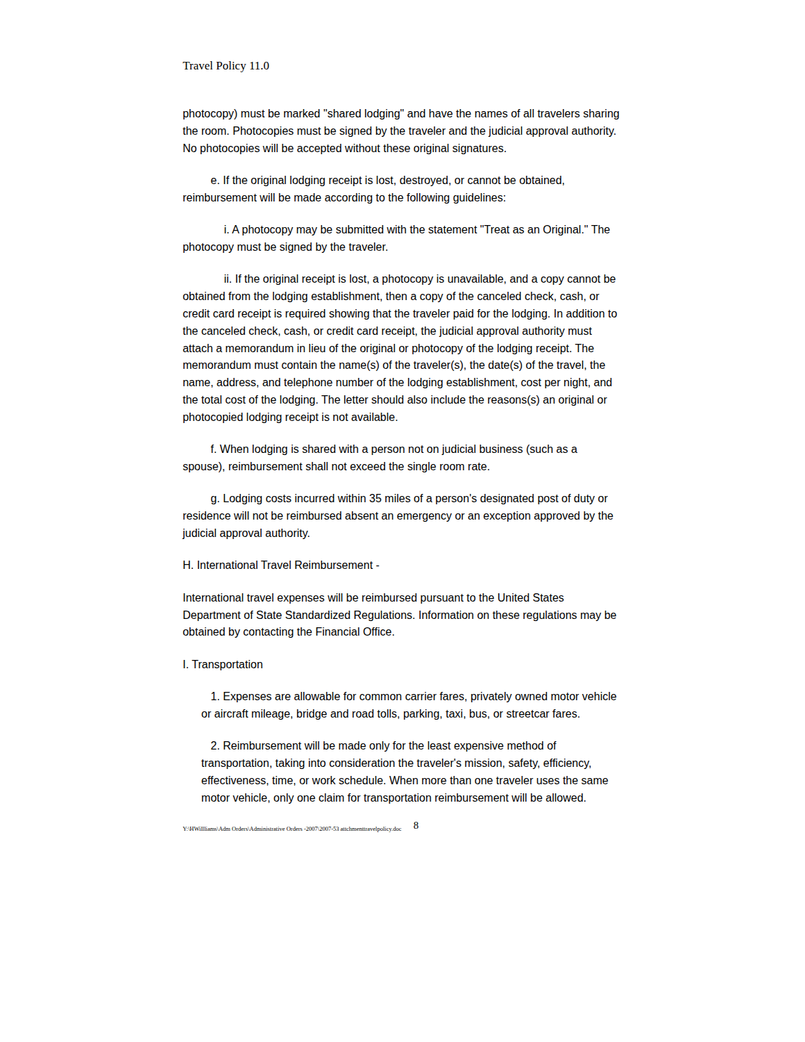Travel Policy 11.0
photocopy) must be marked "shared lodging" and have the names of all travelers sharing the room. Photocopies must be signed by the traveler and the judicial approval authority. No photocopies will be accepted without these original signatures.
e. If the original lodging receipt is lost, destroyed, or cannot be obtained, reimbursement will be made according to the following guidelines:
i. A photocopy may be submitted with the statement "Treat as an Original." The photocopy must be signed by the traveler.
ii. If the original receipt is lost, a photocopy is unavailable, and a copy cannot be obtained from the lodging establishment, then a copy of the canceled check, cash, or credit card receipt is required showing that the traveler paid for the lodging. In addition to the canceled check, cash, or credit card receipt, the judicial approval authority must attach a memorandum in lieu of the original or photocopy of the lodging receipt. The memorandum must contain the name(s) of the traveler(s), the date(s) of the travel, the name, address, and telephone number of the lodging establishment, cost per night, and the total cost of the lodging. The letter should also include the reasons(s) an original or photocopied lodging receipt is not available.
f. When lodging is shared with a person not on judicial business (such as a spouse), reimbursement shall not exceed the single room rate.
g. Lodging costs incurred within 35 miles of a person's designated post of duty or residence will not be reimbursed absent an emergency or an exception approved by the judicial approval authority.
H. International Travel Reimbursement -
International travel expenses will be reimbursed pursuant to the United States Department of State Standardized Regulations. Information on these regulations may be obtained by contacting the Financial Office.
I. Transportation
1. Expenses are allowable for common carrier fares, privately owned motor vehicle or aircraft mileage, bridge and road tolls, parking, taxi, bus, or streetcar fares.
2. Reimbursement will be made only for the least expensive method of transportation, taking into consideration the traveler's mission, safety, efficiency, effectiveness, time, or work schedule. When more than one traveler uses the same motor vehicle, only one claim for transportation reimbursement will be allowed.
Y:\HWillliams\Adm Orders\Administrative Orders -2007\2007-53 attchmenttravelpolicy.doc 8